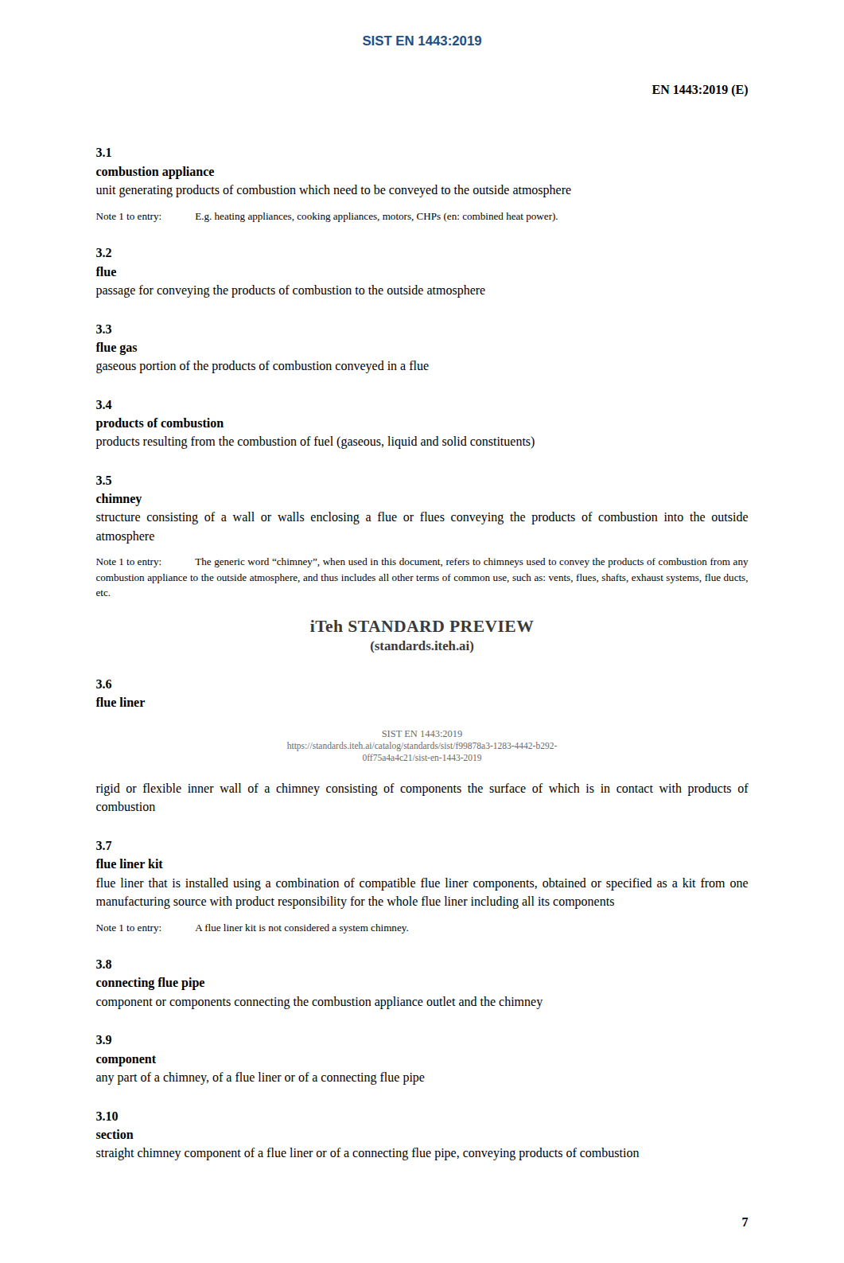SIST EN 1443:2019
EN 1443:2019 (E)
3.1
combustion appliance
unit generating products of combustion which need to be conveyed to the outside atmosphere
Note 1 to entry: E.g. heating appliances, cooking appliances, motors, CHPs (en: combined heat power).
3.2
flue
passage for conveying the products of combustion to the outside atmosphere
3.3
flue gas
gaseous portion of the products of combustion conveyed in a flue
3.4
products of combustion
products resulting from the combustion of fuel (gaseous, liquid and solid constituents)
3.5
chimney
structure consisting of a wall or walls enclosing a flue or flues conveying the products of combustion into the outside atmosphere
Note 1 to entry: The generic word “chimney”, when used in this document, refers to chimneys used to convey the products of combustion from any combustion appliance to the outside atmosphere, and thus includes all other terms of common use, such as: vents, flues, shafts, exhaust systems, flue ducts, etc.
iTeh STANDARD PREVIEW
(standards.iteh.ai)
3.6
flue liner
SIST EN 1443:2019
https://standards.iteh.ai/catalog/standards/sist/f99878a3-1283-4442-b292-
0ff75a4a4c21/sist-en-1443-2019
rigid or flexible inner wall of a chimney consisting of components the surface of which is in contact with products of combustion
3.7
flue liner kit
flue liner that is installed using a combination of compatible flue liner components, obtained or specified as a kit from one manufacturing source with product responsibility for the whole flue liner including all its components
Note 1 to entry: A flue liner kit is not considered a system chimney.
3.8
connecting flue pipe
component or components connecting the combustion appliance outlet and the chimney
3.9
component
any part of a chimney, of a flue liner or of a connecting flue pipe
3.10
section
straight chimney component of a flue liner or of a connecting flue pipe, conveying products of combustion
7